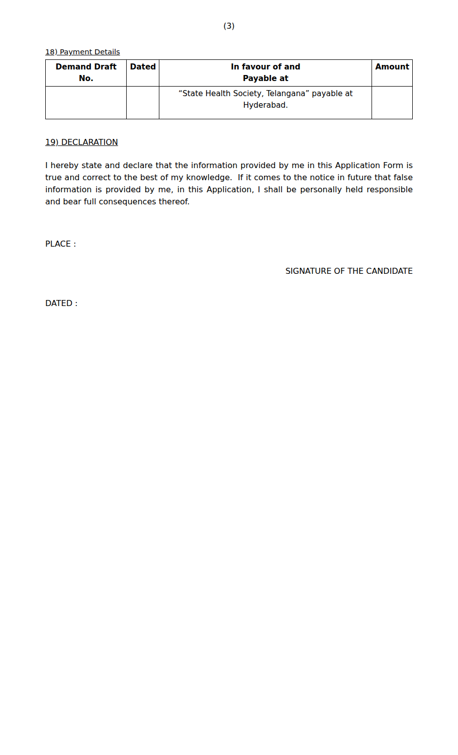(3)
18) Payment Details
| Demand Draft No. | Dated | In favour of and Payable at | Amount |
| --- | --- | --- | --- |
| | | “State Health Society, Telangana” payable at Hyderabad. | |
19) DECLARATION
I hereby state and declare that the information provided by me in this Application Form is true and correct to the best of my knowledge. If it comes to the notice in future that false information is provided by me, in this Application, I shall be personally held responsible and bear full consequences thereof.
PLACE :
SIGNATURE OF THE CANDIDATE
DATED :